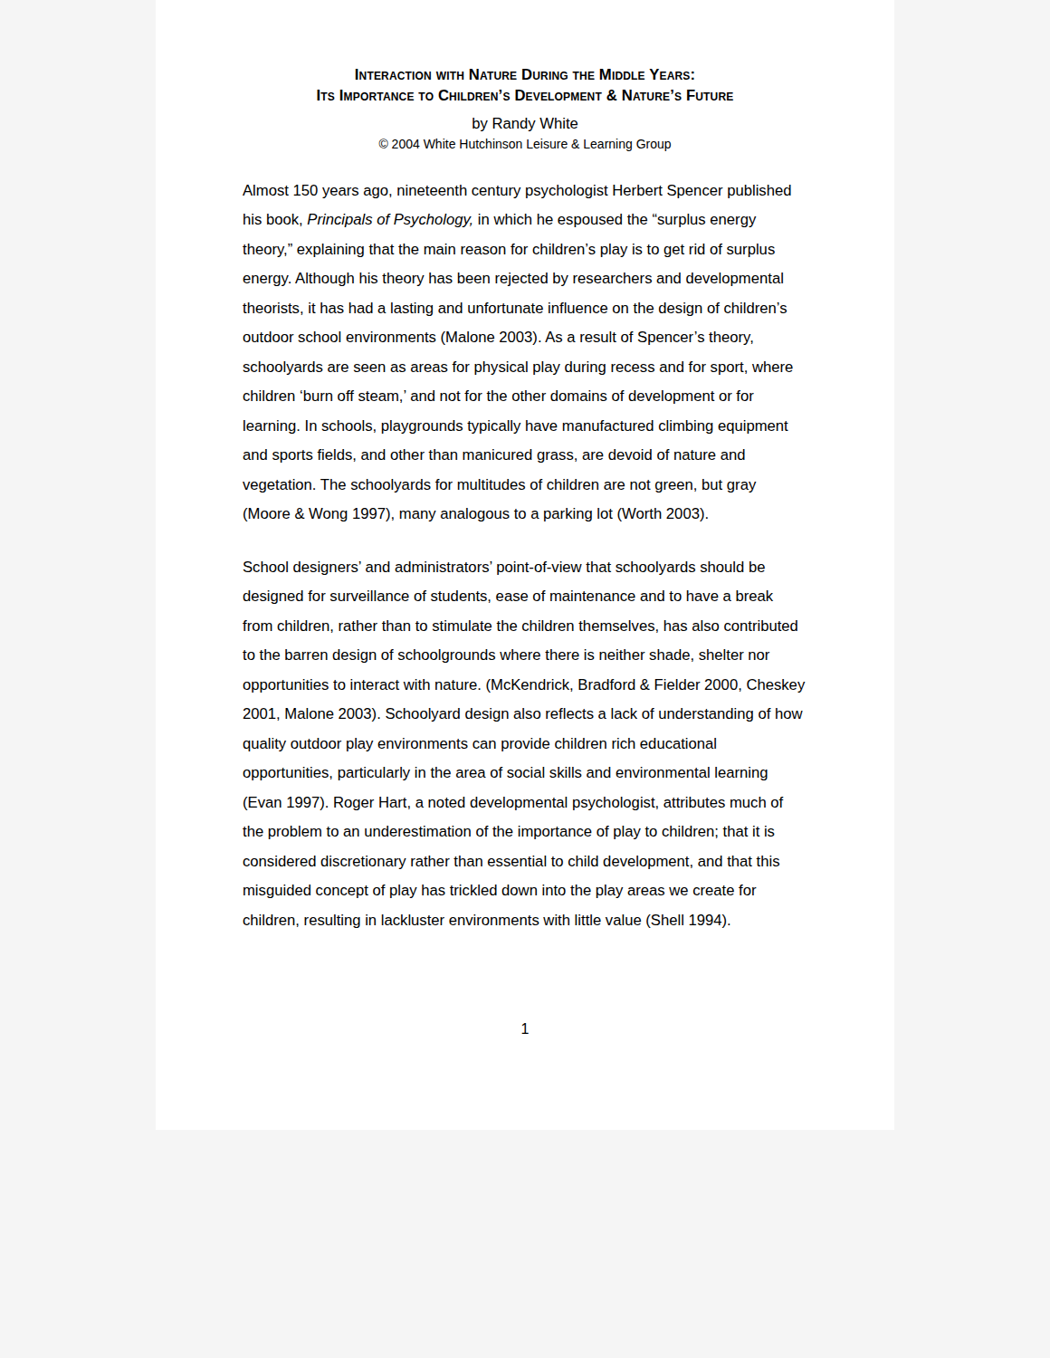Interaction with Nature During the Middle Years:
Its Importance to Children’s Development & Nature’s Future
by Randy White
© 2004 White Hutchinson Leisure & Learning Group
Almost 150 years ago, nineteenth century psychologist Herbert Spencer published his book, Principals of Psychology, in which he espoused the “surplus energy theory,” explaining that the main reason for children’s play is to get rid of surplus energy. Although his theory has been rejected by researchers and developmental theorists, it has had a lasting and unfortunate influence on the design of children’s outdoor school environments (Malone 2003). As a result of Spencer’s theory, schoolyards are seen as areas for physical play during recess and for sport, where children ‘burn off steam,’ and not for the other domains of development or for learning. In schools, playgrounds typically have manufactured climbing equipment and sports fields, and other than manicured grass, are devoid of nature and vegetation. The schoolyards for multitudes of children are not green, but gray (Moore & Wong 1997), many analogous to a parking lot (Worth 2003).
School designers’ and administrators’ point-of-view that schoolyards should be designed for surveillance of students, ease of maintenance and to have a break from children, rather than to stimulate the children themselves, has also contributed to the barren design of schoolgrounds where there is neither shade, shelter nor opportunities to interact with nature. (McKendrick, Bradford & Fielder 2000, Cheskey 2001, Malone 2003). Schoolyard design also reflects a lack of understanding of how quality outdoor play environments can provide children rich educational opportunities, particularly in the area of social skills and environmental learning (Evan 1997). Roger Hart, a noted developmental psychologist, attributes much of the problem to an underestimation of the importance of play to children; that it is considered discretionary rather than essential to child development, and that this misguided concept of play has trickled down into the play areas we create for children, resulting in lackluster environments with little value (Shell 1994).
1